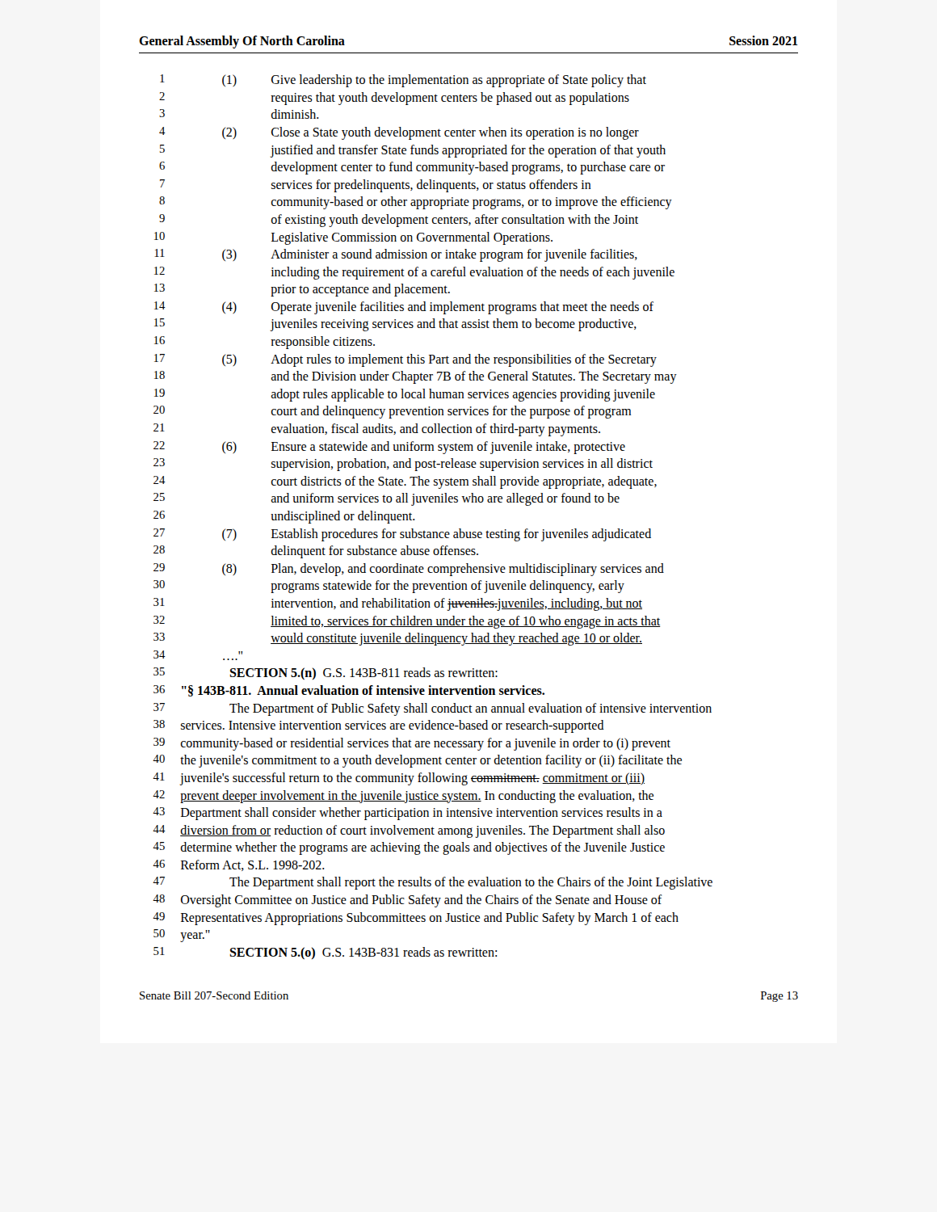General Assembly Of North Carolina
Session 2021
(1) Give leadership to the implementation as appropriate of State policy that
requires that youth development centers be phased out as populations
diminish.
(2) Close a State youth development center when its operation is no longer
justified and transfer State funds appropriated for the operation of that youth
development center to fund community-based programs, to purchase care or
services for predelinquents, delinquents, or status offenders in
community-based or other appropriate programs, or to improve the efficiency
of existing youth development centers, after consultation with the Joint
Legislative Commission on Governmental Operations.
(3) Administer a sound admission or intake program for juvenile facilities,
including the requirement of a careful evaluation of the needs of each juvenile
prior to acceptance and placement.
(4) Operate juvenile facilities and implement programs that meet the needs of
juveniles receiving services and that assist them to become productive,
responsible citizens.
(5) Adopt rules to implement this Part and the responsibilities of the Secretary
and the Division under Chapter 7B of the General Statutes. The Secretary may
adopt rules applicable to local human services agencies providing juvenile
court and delinquency prevention services for the purpose of program
evaluation, fiscal audits, and collection of third-party payments.
(6) Ensure a statewide and uniform system of juvenile intake, protective
supervision, probation, and post-release supervision services in all district
court districts of the State. The system shall provide appropriate, adequate,
and uniform services to all juveniles who are alleged or found to be
undisciplined or delinquent.
(7) Establish procedures for substance abuse testing for juveniles adjudicated
delinquent for substance abuse offenses.
(8) Plan, develop, and coordinate comprehensive multidisciplinary services and
programs statewide for the prevention of juvenile delinquency, early
intervention, and rehabilitation of juveniles.juveniles, including, but not
limited to, services for children under the age of 10 who engage in acts that
would constitute juvenile delinquency had they reached age 10 or older.
…."
SECTION 5.(n) G.S. 143B-811 reads as rewritten:
"§ 143B-811. Annual evaluation of intensive intervention services.
The Department of Public Safety shall conduct an annual evaluation of intensive intervention
services. Intensive intervention services are evidence-based or research-supported
community-based or residential services that are necessary for a juvenile in order to (i) prevent
the juvenile's commitment to a youth development center or detention facility or (ii) facilitate the
juvenile's successful return to the community following commitment. commitment or (iii)
prevent deeper involvement in the juvenile justice system. In conducting the evaluation, the
Department shall consider whether participation in intensive intervention services results in a
diversion from or reduction of court involvement among juveniles. The Department shall also
determine whether the programs are achieving the goals and objectives of the Juvenile Justice
Reform Act, S.L. 1998-202.
The Department shall report the results of the evaluation to the Chairs of the Joint Legislative
Oversight Committee on Justice and Public Safety and the Chairs of the Senate and House of
Representatives Appropriations Subcommittees on Justice and Public Safety by March 1 of each
year."
SECTION 5.(o) G.S. 143B-831 reads as rewritten:
Senate Bill 207-Second Edition
Page 13